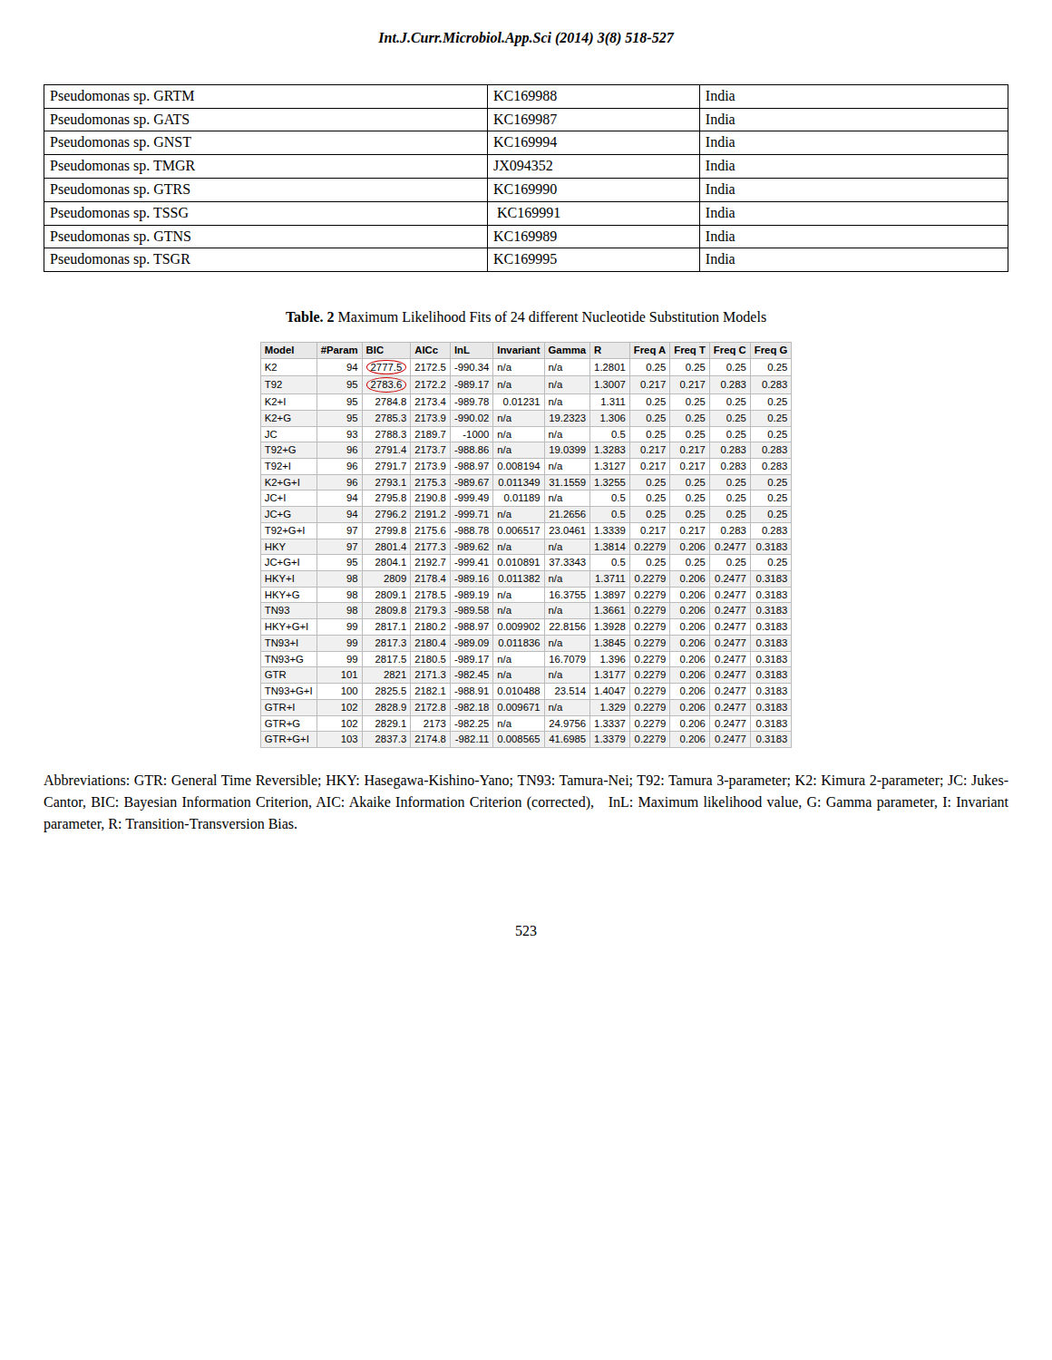Int.J.Curr.Microbiol.App.Sci (2014) 3(8) 518-527
| Pseudomonas sp. GRTM | KC169988 | India |
| Pseudomonas sp. GATS | KC169987 | India |
| Pseudomonas sp. GNST | KC169994 | India |
| Pseudomonas sp. TMGR | JX094352 | India |
| Pseudomonas sp. GTRS | KC169990 | India |
| Pseudomonas sp. TSSG | KC169991 | India |
| Pseudomonas sp. GTNS | KC169989 | India |
| Pseudomonas sp. TSGR | KC169995 | India |
Table. 2 Maximum Likelihood Fits of 24 different Nucleotide Substitution Models
| Model | #Param | BIC | AICc | lnL | Invariant | Gamma | R | Freq A | Freq T | Freq C | Freq G |
| --- | --- | --- | --- | --- | --- | --- | --- | --- | --- | --- | --- |
| K2 | 94 | 2777.5 | 2172.5 | -990.34 | n/a | n/a | 1.2801 | 0.25 | 0.25 | 0.25 | 0.25 |
| T92 | 95 | 2783.6 | 2172.2 | -989.17 | n/a | n/a | 1.3007 | 0.217 | 0.217 | 0.283 | 0.283 |
| K2+I | 95 | 2784.8 | 2173.4 | -989.78 | 0.01231 | n/a | 1.311 | 0.25 | 0.25 | 0.25 | 0.25 |
| K2+G | 95 | 2785.3 | 2173.9 | -990.02 | n/a | 19.2323 | 1.306 | 0.25 | 0.25 | 0.25 | 0.25 |
| JC | 93 | 2788.3 | 2189.7 | -1000 | n/a | n/a | 0.5 | 0.25 | 0.25 | 0.25 | 0.25 |
| T92+G | 96 | 2791.4 | 2173.7 | -988.86 | n/a | 19.0399 | 1.3283 | 0.217 | 0.217 | 0.283 | 0.283 |
| T92+I | 96 | 2791.7 | 2173.9 | -988.97 | 0.008194 | n/a | 1.3127 | 0.217 | 0.217 | 0.283 | 0.283 |
| K2+G+I | 96 | 2793.1 | 2175.3 | -989.67 | 0.011349 | 31.1559 | 1.3255 | 0.25 | 0.25 | 0.25 | 0.25 |
| JC+I | 94 | 2795.8 | 2190.8 | -999.49 | 0.01189 | n/a | 0.5 | 0.25 | 0.25 | 0.25 | 0.25 |
| JC+G | 94 | 2796.2 | 2191.2 | -999.71 | n/a | 21.2656 | 0.5 | 0.25 | 0.25 | 0.25 | 0.25 |
| T92+G+I | 97 | 2799.8 | 2175.6 | -988.78 | 0.006517 | 23.0461 | 1.3339 | 0.217 | 0.217 | 0.283 | 0.283 |
| HKY | 97 | 2801.4 | 2177.3 | -989.62 | n/a | n/a | 1.3814 | 0.2279 | 0.206 | 0.2477 | 0.3183 |
| JC+G+I | 95 | 2804.1 | 2192.7 | -999.41 | 0.010891 | 37.3343 | 0.5 | 0.25 | 0.25 | 0.25 | 0.25 |
| HKY+I | 98 | 2809 | 2178.4 | -989.16 | 0.011382 | n/a | 1.3711 | 0.2279 | 0.206 | 0.2477 | 0.3183 |
| HKY+G | 98 | 2809.1 | 2178.5 | -989.19 | n/a | 16.3755 | 1.3897 | 0.2279 | 0.206 | 0.2477 | 0.3183 |
| TN93 | 98 | 2809.8 | 2179.3 | -989.58 | n/a | n/a | 1.3661 | 0.2279 | 0.206 | 0.2477 | 0.3183 |
| HKY+G+I | 99 | 2817.1 | 2180.2 | -988.97 | 0.009902 | 22.8156 | 1.3928 | 0.2279 | 0.206 | 0.2477 | 0.3183 |
| TN93+I | 99 | 2817.3 | 2180.4 | -989.09 | 0.011836 | n/a | 1.3845 | 0.2279 | 0.206 | 0.2477 | 0.3183 |
| TN93+G | 99 | 2817.5 | 2180.5 | -989.17 | n/a | 16.7079 | 1.396 | 0.2279 | 0.206 | 0.2477 | 0.3183 |
| GTR | 101 | 2821 | 2171.3 | -982.45 | n/a | n/a | 1.3177 | 0.2279 | 0.206 | 0.2477 | 0.3183 |
| TN93+G+I | 100 | 2825.5 | 2182.1 | -988.91 | 0.010488 | 23.514 | 1.4047 | 0.2279 | 0.206 | 0.2477 | 0.3183 |
| GTR+I | 102 | 2828.9 | 2172.8 | -982.18 | 0.009671 | n/a | 1.329 | 0.2279 | 0.206 | 0.2477 | 0.3183 |
| GTR+G | 102 | 2829.1 | 2173 | -982.25 | n/a | 24.9756 | 1.3337 | 0.2279 | 0.206 | 0.2477 | 0.3183 |
| GTR+G+I | 103 | 2837.3 | 2174.8 | -982.11 | 0.008565 | 41.6985 | 1.3379 | 0.2279 | 0.206 | 0.2477 | 0.3183 |
Abbreviations: GTR: General Time Reversible; HKY: Hasegawa-Kishino-Yano; TN93: Tamura-Nei; T92: Tamura 3-parameter; K2: Kimura 2-parameter; JC: Jukes-Cantor, BIC: Bayesian Information Criterion, AIC: Akaike Information Criterion (corrected), InL: Maximum likelihood value, G: Gamma parameter, I: Invariant parameter, R: Transition-Transversion Bias.
523